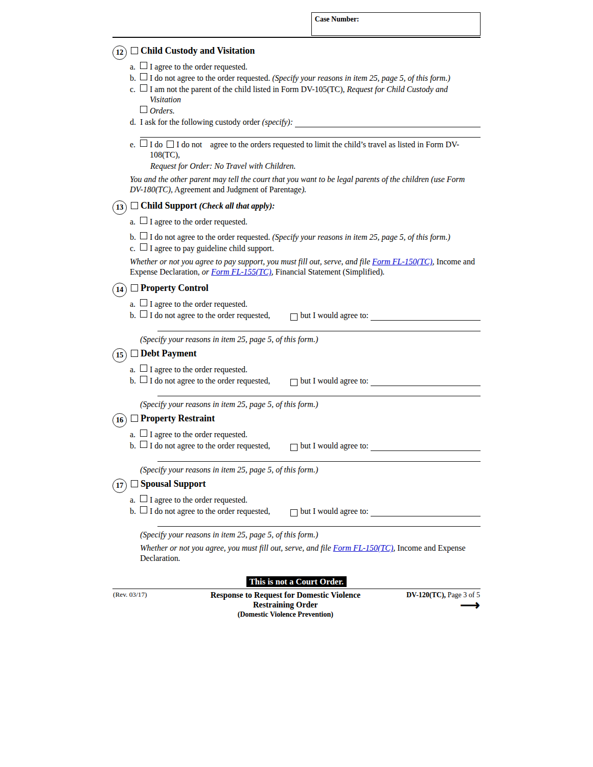Case Number:
12
Child Custody and Visitation
a. I agree to the order requested.
b. I do not agree to the order requested. (Specify your reasons in item 25, page 5, of this form.)
c. I am not the parent of the child listed in Form DV-105(TC), Request for Child Custody and Visitation
Orders.
d. I ask for the following custody order (specify):
e. I do I do not agree to the orders requested to limit the child’s travel as listed in Form DV-108(TC),
Request for Order: No Travel with Children.
You and the other parent may tell the court that you want to be legal parents of the children (use Form
DV-180(TC), Agreement and Judgment of Parentage).
13
Child Support (Check all that apply):
a. I agree to the order requested.
b. I do not agree to the order requested. (Specify your reasons in item 25, page 5, of this form.)
c. I agree to pay guideline child support.
Whether or not you agree to pay support, you must fill out, serve, and file Form FL-150(TC), Income and Expense Declaration, or Form FL-155(TC), Financial Statement (Simplified).
14
Property Control
a. I agree to the order requested.
b. I do not agree to the order requested, but I would agree to:
(Specify your reasons in item 25, page 5, of this form.)
15
Debt Payment
a. I agree to the order requested.
b. I do not agree to the order requested, but I would agree to:
(Specify your reasons in item 25, page 5, of this form.)
16
Property Restraint
a. I agree to the order requested.
b. I do not agree to the order requested, but I would agree to:
(Specify your reasons in item 25, page 5, of this form.)
17
Spousal Support
a. I agree to the order requested.
b. I do not agree to the order requested, but I would agree to:
(Specify your reasons in item 25, page 5, of this form.)
Whether or not you agree, you must fill out, serve, and file Form FL-150(TC), Income and Expense Declaration.
This is not a Court Order.
| (Rev. 03/17) | Response to Request for Domestic Violence Restraining Order (Domestic Violence Prevention) | DV-120(TC), Page 3 of 5 ⟶ |